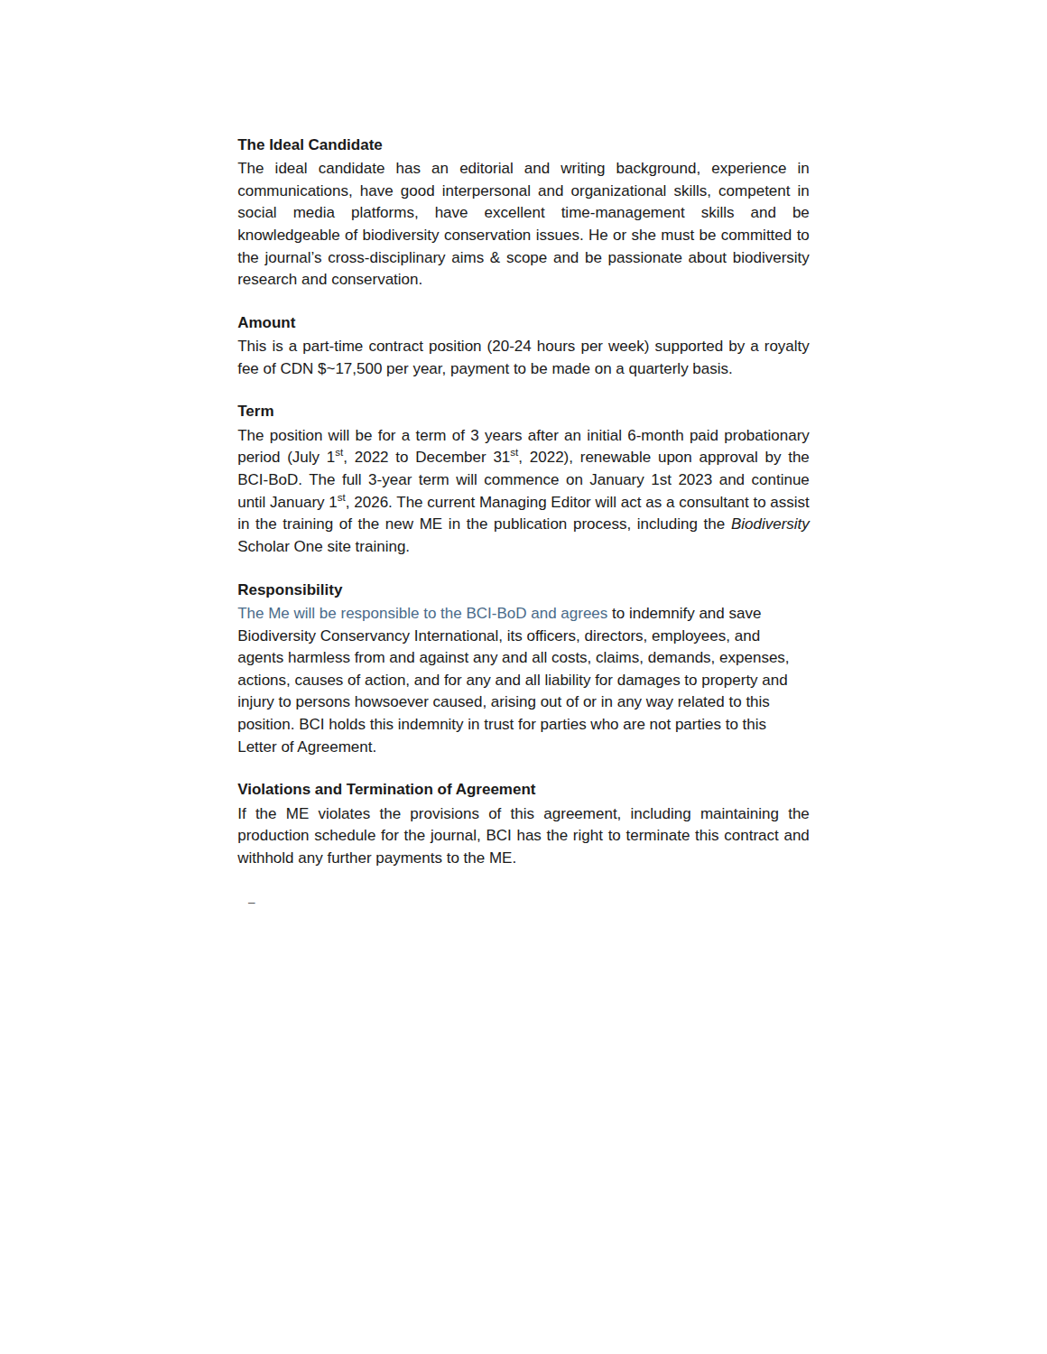The Ideal Candidate
The ideal candidate has an editorial and writing background, experience in communications, have good interpersonal and organizational skills, competent in social media platforms, have excellent time-management skills and be knowledgeable of biodiversity conservation issues. He or she must be committed to the journal’s cross-disciplinary aims & scope and be passionate about biodiversity research and conservation.
Amount
This is a part-time contract position (20-24 hours per week) supported by a royalty fee of CDN $~17,500 per year, payment to be made on a quarterly basis.
Term
The position will be for a term of 3 years after an initial 6-month paid probationary period (July 1st, 2022 to December 31st, 2022), renewable upon approval by the BCI-BoD. The full 3-year term will commence on January 1st 2023 and continue until January 1st, 2026. The current Managing Editor will act as a consultant to assist in the training of the new ME in the publication process, including the Biodiversity Scholar One site training.
Responsibility
The Me will be responsible to the BCI-BoD and agrees to indemnify and save Biodiversity Conservancy International, its officers, directors, employees, and agents harmless from and against any and all costs, claims, demands, expenses, actions, causes of action, and for any and all liability for damages to property and injury to persons howsoever caused, arising out of or in any way related to this position. BCI holds this indemnity in trust for parties who are not parties to this Letter of Agreement.
Violations and Termination of Agreement
If the ME violates the provisions of this agreement, including maintaining the production schedule for the journal, BCI has the right to terminate this contract and withhold any further payments to the ME.
⎯